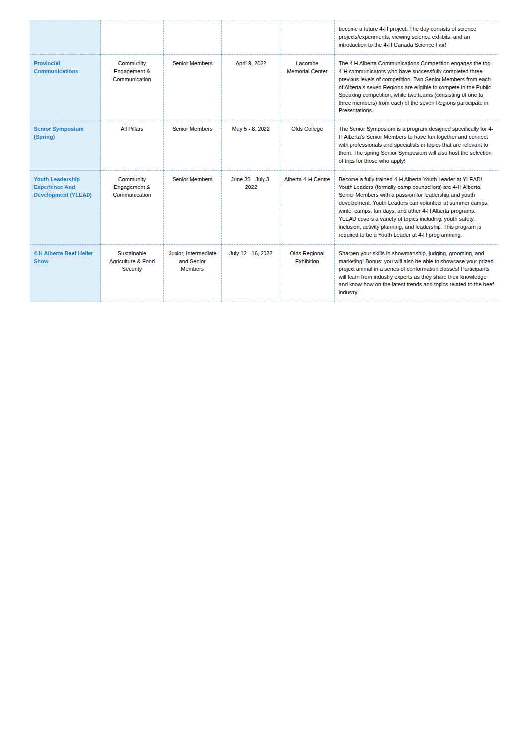| | | | | | become a future 4-H project. The day consists of science projects/experiments, viewing science exhibits, and an introduction to the 4-H Canada Science Fair! |
| Provincial Communications | Community Engagement & Communication | Senior Members | April 9, 2022 | Lacombe Memorial Center | The 4-H Alberta Communications Competition engages the top 4-H communicators who have successfully completed three previous levels of competition. Two Senior Members from each of Alberta’s seven Regions are eligible to compete in the Public Speaking competition, while two teams (consisting of one to three members) from each of the seven Regions participate in Presentations. |
| Senior Symposium (Spring) | All Pillars | Senior Members | May 5 - 8, 2022 | Olds College | The Senior Symposium is a program designed specifically for 4-H Alberta’s Senior Members to have fun together and connect with professionals and specialists in topics that are relevant to them. The spring Senior Symposium will also host the selection of trips for those who apply! |
| Youth Leadership Experience And Development (YLEAD) | Community Engagement & Communication | Senior Members | June 30 - July 3, 2022 | Alberta 4-H Centre | Become a fully trained 4-H Alberta Youth Leader at YLEAD! Youth Leaders (formally camp counsellors) are 4-H Alberta Senior Members with a passion for leadership and youth development. Youth Leaders can volunteer at summer camps, winter camps, fun days, and other 4-H Alberta programs. YLEAD covers a variety of topics including: youth safety, inclusion, activity planning, and leadership. This program is required to be a Youth Leader at 4-H programming. |
| 4-H Alberta Beef Heifer Show | Sustainable Agriculture & Food Security | Junior, Intermediate and Senior Members | July 12 - 16, 2022 | Olds Regional Exhibition | Sharpen your skills in showmanship, judging, grooming, and marketing! Bonus: you will also be able to showcase your prized project animal in a series of conformation classes! Participants will learn from industry experts as they share their knowledge and know-how on the latest trends and topics related to the beef industry. |